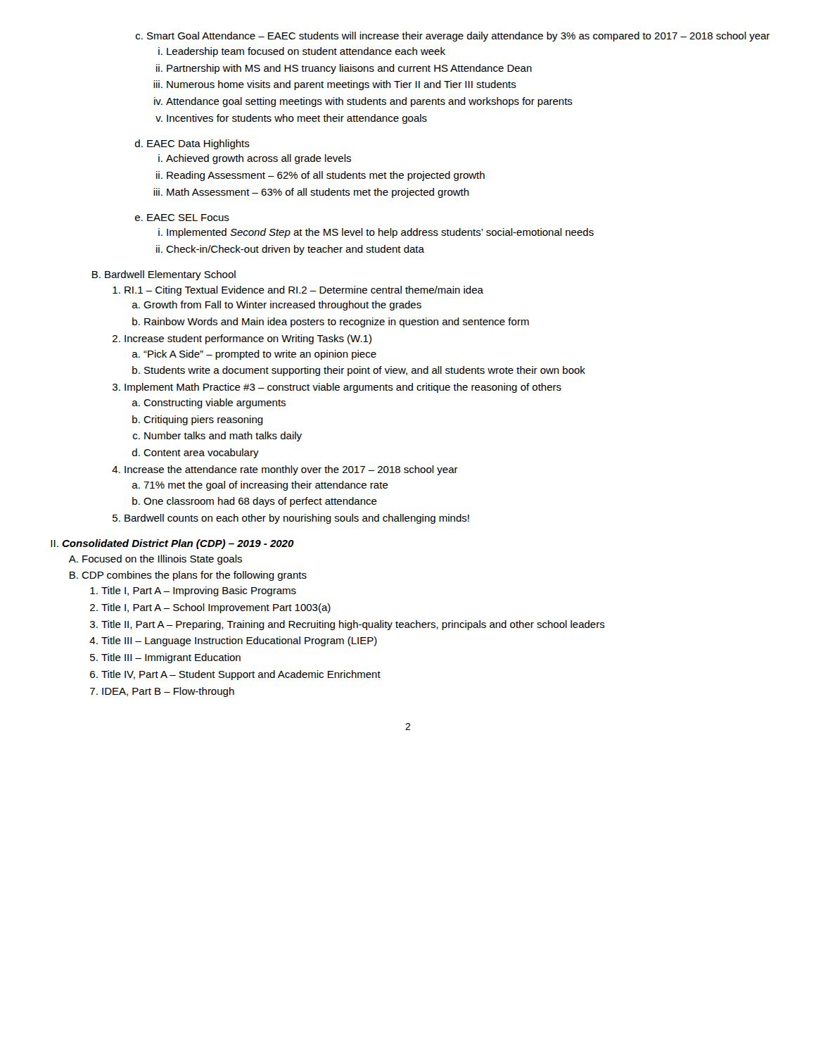Smart Goal Attendance – EAEC students will increase their average daily attendance by 3% as compared to 2017 – 2018 school year
Leadership team focused on student attendance each week
Partnership with MS and HS truancy liaisons and current HS Attendance Dean
Numerous home visits and parent meetings with Tier II and Tier III students
Attendance goal setting meetings with students and parents and workshops for parents
Incentives for students who meet their attendance goals
EAEC Data Highlights
Achieved growth across all grade levels
Reading Assessment – 62% of all students met the projected growth
Math Assessment – 63% of all students met the projected growth
EAEC SEL Focus
Implemented Second Step at the MS level to help address students’ social-emotional needs
Check-in/Check-out driven by teacher and student data
Bardwell Elementary School
RI.1 – Citing Textual Evidence and RI.2 – Determine central theme/main idea
Growth from Fall to Winter increased throughout the grades
Rainbow Words and Main idea posters to recognize in question and sentence form
Increase student performance on Writing Tasks (W.1)
“Pick A Side” – prompted to write an opinion piece
Students write a document supporting their point of view, and all students wrote their own book
Implement Math Practice #3 – construct viable arguments and critique the reasoning of others
Constructing viable arguments
Critiquing piers reasoning
Number talks and math talks daily
Content area vocabulary
Increase the attendance rate monthly over the 2017 – 2018 school year
71% met the goal of increasing their attendance rate
One classroom had 68 days of perfect attendance
Bardwell counts on each other by nourishing souls and challenging minds!
Consolidated District Plan (CDP) – 2019 - 2020
Focused on the Illinois State goals
CDP combines the plans for the following grants
Title I, Part A – Improving Basic Programs
Title I, Part A – School Improvement Part 1003(a)
Title II, Part A – Preparing, Training and Recruiting high-quality teachers, principals and other school leaders
Title III – Language Instruction Educational Program (LIEP)
Title III – Immigrant Education
Title IV, Part A – Student Support and Academic Enrichment
IDEA, Part B – Flow-through
2